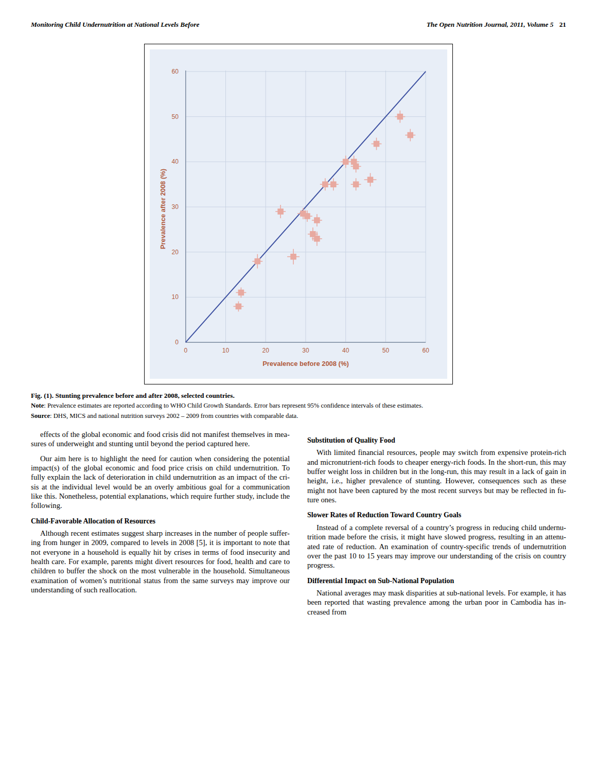Monitoring Child Undernutrition at National Levels Before
The Open Nutrition Journal, 2011, Volume 5 21
0 10 20 30 40 50 60 0 10 20 30 40 50 60 Prevalence after 2008 (%) Prevalence before 2008 (%)
Fig. (1). Stunting prevalence before and after 2008, selected countries.
Note: Prevalence estimates are reported according to WHO Child Growth Standards. Error bars represent 95% confidence intervals of these estimates.
Source: DHS, MICS and national nutrition surveys 2002 – 2009 from countries with comparable data.
effects of the global economic and food crisis did not manifest themselves in measures of underweight and stunting until beyond the period captured here.
Our aim here is to highlight the need for caution when considering the potential impact(s) of the global economic and food price crisis on child undernutrition. To fully explain the lack of deterioration in child undernutrition as an impact of the crisis at the individual level would be an overly ambitious goal for a communication like this. Nonetheless, potential explanations, which require further study, include the following.
Child-Favorable Allocation of Resources
Although recent estimates suggest sharp increases in the number of people suffering from hunger in 2009, compared to levels in 2008 [5], it is important to note that not everyone in a household is equally hit by crises in terms of food insecurity and health care. For example, parents might divert resources for food, health and care to children to buffer the shock on the most vulnerable in the household. Simultaneous examination of women’s nutritional status from the same surveys may improve our understanding of such reallocation.
Substitution of Quality Food
With limited financial resources, people may switch from expensive protein-rich and micronutrient-rich foods to cheaper energy-rich foods. In the short-run, this may buffer weight loss in children but in the long-run, this may result in a lack of gain in height, i.e., higher prevalence of stunting. However, consequences such as these might not have been captured by the most recent surveys but may be reflected in future ones.
Slower Rates of Reduction Toward Country Goals
Instead of a complete reversal of a country’s progress in reducing child undernutrition made before the crisis, it might have slowed progress, resulting in an attenuated rate of reduction. An examination of country-specific trends of undernutrition over the past 10 to 15 years may improve our understanding of the crisis on country progress.
Differential Impact on Sub-National Population
National averages may mask disparities at sub-national levels. For example, it has been reported that wasting prevalence among the urban poor in Cambodia has increased from